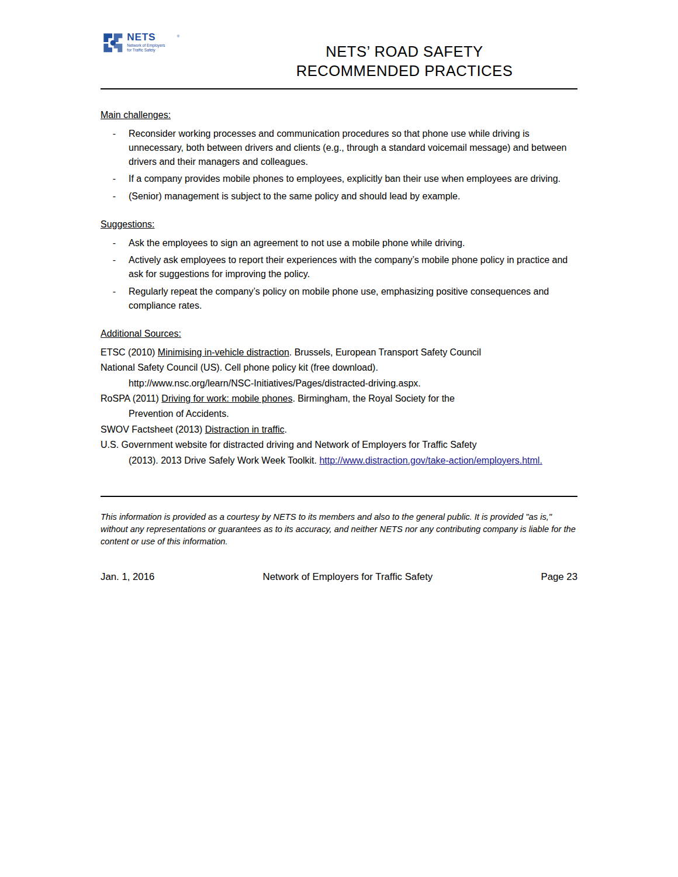NETS ® Network of Employers for Traffic Safety
NETS’ ROAD SAFETY
RECOMMENDED PRACTICES
Main challenges:
Reconsider working processes and communication procedures so that phone use while driving is unnecessary, both between drivers and clients (e.g., through a standard voicemail message) and between drivers and their managers and colleagues.
If a company provides mobile phones to employees, explicitly ban their use when employees are driving.
(Senior) management is subject to the same policy and should lead by example.
Suggestions:
Ask the employees to sign an agreement to not use a mobile phone while driving.
Actively ask employees to report their experiences with the company’s mobile phone policy in practice and ask for suggestions for improving the policy.
Regularly repeat the company’s policy on mobile phone use, emphasizing positive consequences and compliance rates.
Additional Sources:
ETSC (2010) Minimising in-vehicle distraction. Brussels, European Transport Safety Council
National Safety Council (US). Cell phone policy kit (free download).
http://www.nsc.org/learn/NSC-Initiatives/Pages/distracted-driving.aspx.
RoSPA (2011) Driving for work: mobile phones. Birmingham, the Royal Society for the
Prevention of Accidents.
SWOV Factsheet (2013) Distraction in traffic.
U.S. Government website for distracted driving and Network of Employers for Traffic Safety
(2013). 2013 Drive Safely Work Week Toolkit. http://www.distraction.gov/take-action/employers.html.
This information is provided as a courtesy by NETS to its members and also to the general public. It is provided "as is," without any representations or guarantees as to its accuracy, and neither NETS nor any contributing company is liable for the content or use of this information.
Jan. 1, 2016 Network of Employers for Traffic Safety Page 23